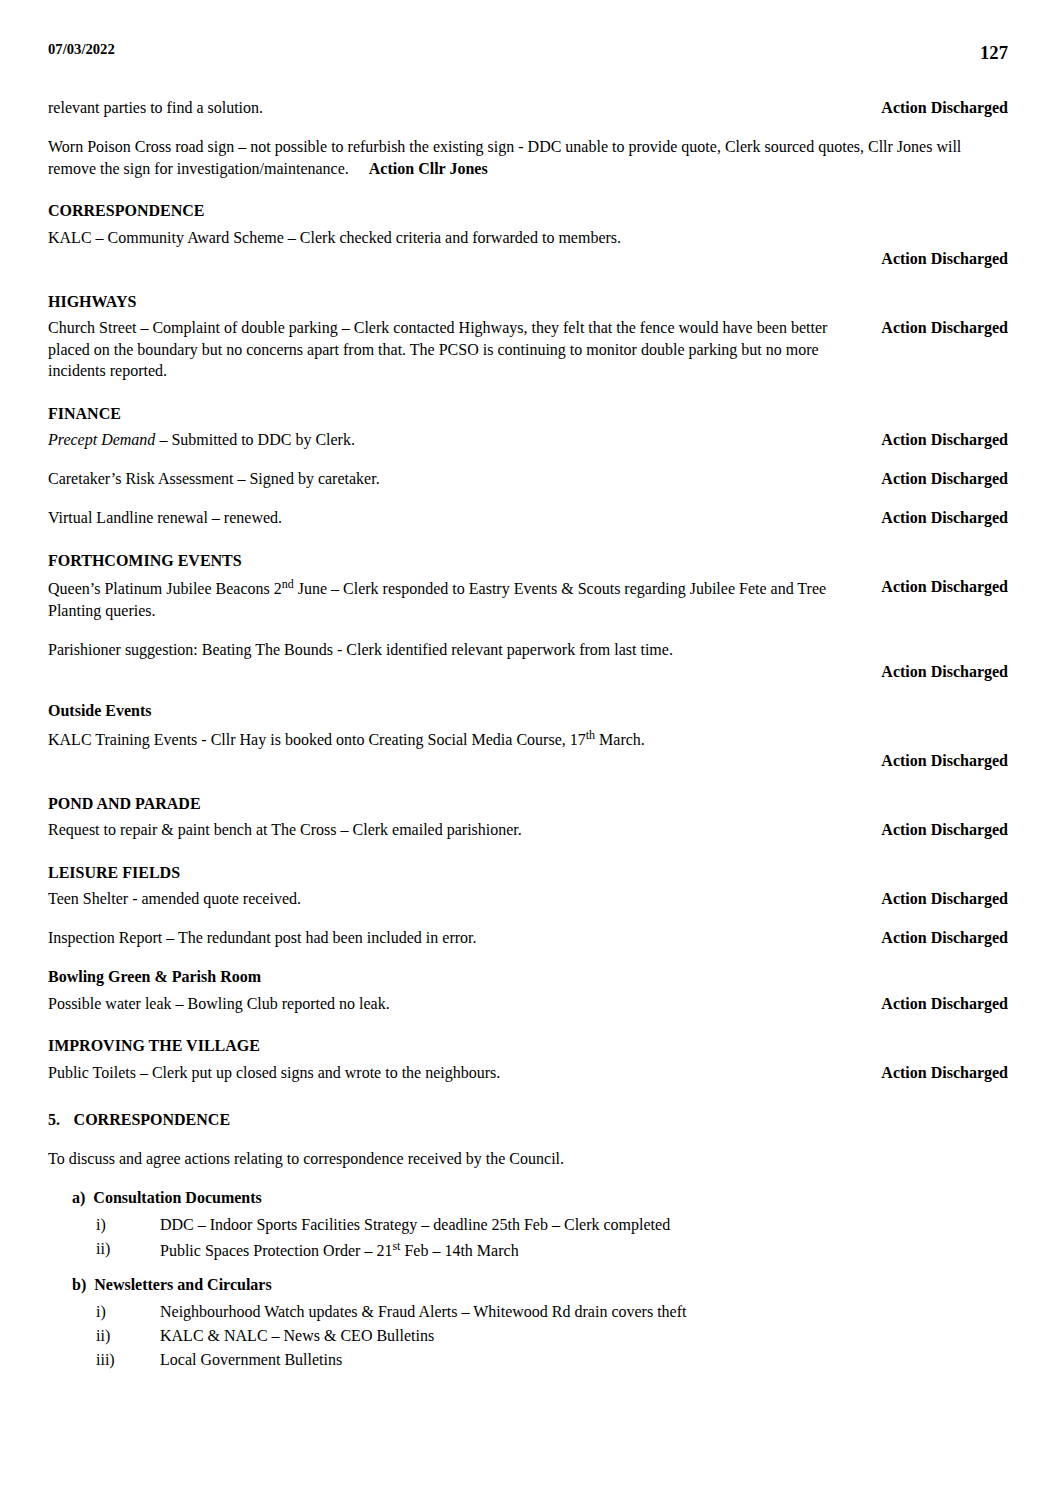07/03/2022 127
relevant parties to find a solution. Action Discharged
Worn Poison Cross road sign – not possible to refurbish the existing sign - DDC unable to provide quote, Clerk sourced quotes, Cllr Jones will remove the sign for investigation/maintenance. Action Cllr Jones
Correspondence
KALC – Community Award Scheme – Clerk checked criteria and forwarded to members.
Action Discharged
Highways
Church Street – Complaint of double parking – Clerk contacted Highways, they felt that the fence would have been better placed on the boundary but no concerns apart from that. The PCSO is continuing to monitor double parking but no more incidents reported. Action Discharged
Finance
Precept Demand – Submitted to DDC by Clerk. Action Discharged
Caretaker’s Risk Assessment – Signed by caretaker. Action Discharged
Virtual Landline renewal – renewed. Action Discharged
Forthcoming Events
Queen’s Platinum Jubilee Beacons 2nd June – Clerk responded to Eastry Events & Scouts regarding Jubilee Fete and Tree Planting queries. Action Discharged
Parishioner suggestion: Beating The Bounds - Clerk identified relevant paperwork from last time.
Action Discharged
Outside Events
KALC Training Events - Cllr Hay is booked onto Creating Social Media Course, 17th March.
Action Discharged
Pond and Parade
Request to repair & paint bench at The Cross – Clerk emailed parishioner. Action Discharged
Leisure Fields
Teen Shelter - amended quote received. Action Discharged
Inspection Report – The redundant post had been included in error. Action Discharged
Bowling Green & Parish Room
Possible water leak – Bowling Club reported no leak. Action Discharged
Improving the Village
Public Toilets – Clerk put up closed signs and wrote to the neighbours. Action Discharged
5. CORRESPONDENCE
To discuss and agree actions relating to correspondence received by the Council.
a) Consultation Documents
i) DDC – Indoor Sports Facilities Strategy – deadline 25th Feb – Clerk completed
ii) Public Spaces Protection Order – 21st Feb – 14th March
b) Newsletters and Circulars
i) Neighbourhood Watch updates & Fraud Alerts – Whitewood Rd drain covers theft
ii) KALC & NALC – News & CEO Bulletins
iii) Local Government Bulletins